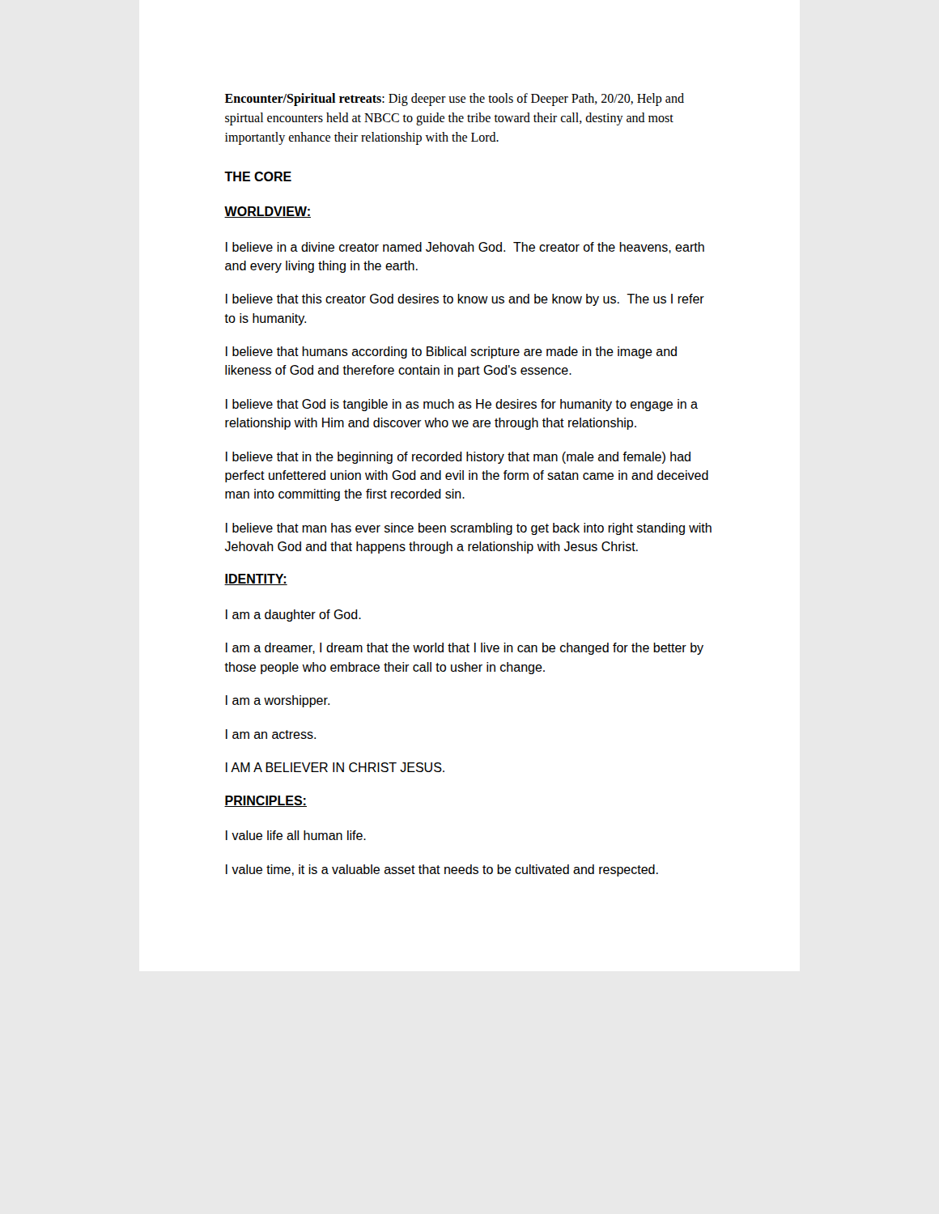Encounter/Spiritual retreats: Dig deeper use the tools of Deeper Path, 20/20, Help and spirtual encounters held at NBCC to guide the tribe toward their call, destiny and most importantly enhance their relationship with the Lord.
THE CORE
WORLDVIEW:
I believe in a divine creator named Jehovah God. The creator of the heavens, earth and every living thing in the earth.
I believe that this creator God desires to know us and be know by us. The us I refer to is humanity.
I believe that humans according to Biblical scripture are made in the image and likeness of God and therefore contain in part God's essence.
I believe that God is tangible in as much as He desires for humanity to engage in a relationship with Him and discover who we are through that relationship.
I believe that in the beginning of recorded history that man (male and female) had perfect unfettered union with God and evil in the form of satan came in and deceived man into committing the first recorded sin.
I believe that man has ever since been scrambling to get back into right standing with Jehovah God and that happens through a relationship with Jesus Christ.
IDENTITY:
I am a daughter of God.
I am a dreamer, I dream that the world that I live in can be changed for the better by those people who embrace their call to usher in change.
I am a worshipper.
I am an actress.
I AM A BELIEVER IN CHRIST JESUS.
PRINCIPLES:
I value life all human life.
I value time, it is a valuable asset that needs to be cultivated and respected.